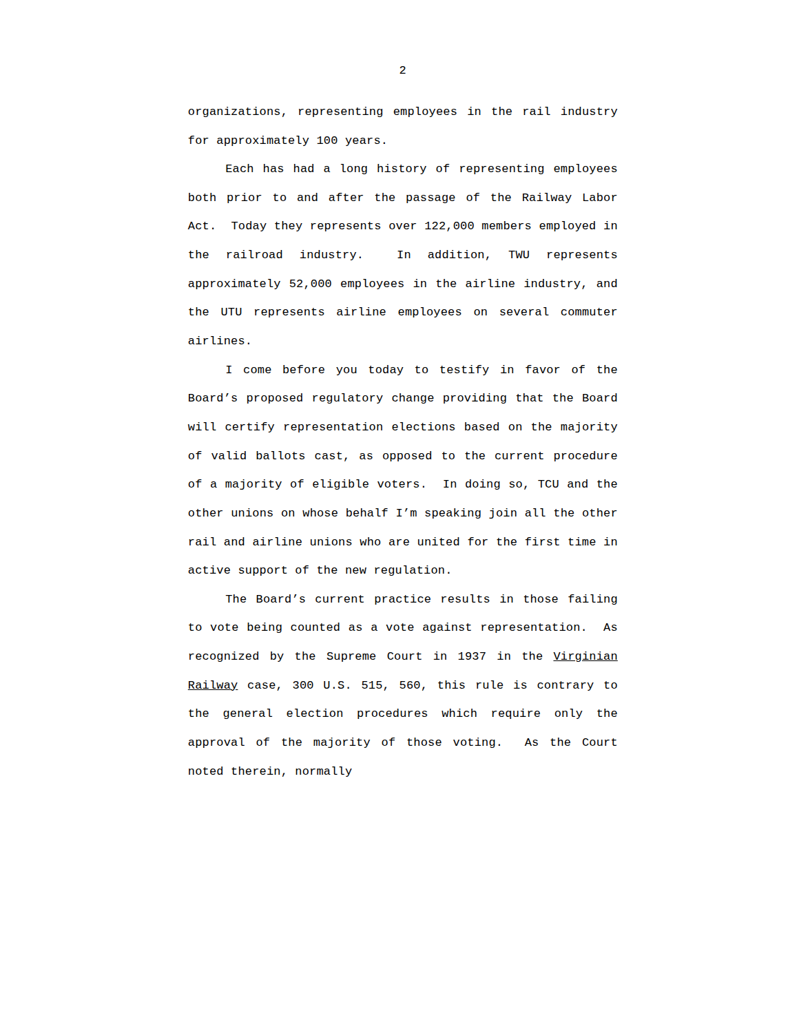2
organizations, representing employees in the rail industry for approximately 100 years.
Each has had a long history of representing employees both prior to and after the passage of the Railway Labor Act. Today they represents over 122,000 members employed in the railroad industry. In addition, TWU represents approximately 52,000 employees in the airline industry, and the UTU represents airline employees on several commuter airlines.
I come before you today to testify in favor of the Board’s proposed regulatory change providing that the Board will certify representation elections based on the majority of valid ballots cast, as opposed to the current procedure of a majority of eligible voters. In doing so, TCU and the other unions on whose behalf I’m speaking join all the other rail and airline unions who are united for the first time in active support of the new regulation.
The Board’s current practice results in those failing to vote being counted as a vote against representation. As recognized by the Supreme Court in 1937 in the Virginian Railway case, 300 U.S. 515, 560, this rule is contrary to the general election procedures which require only the approval of the majority of those voting. As the Court noted therein, normally